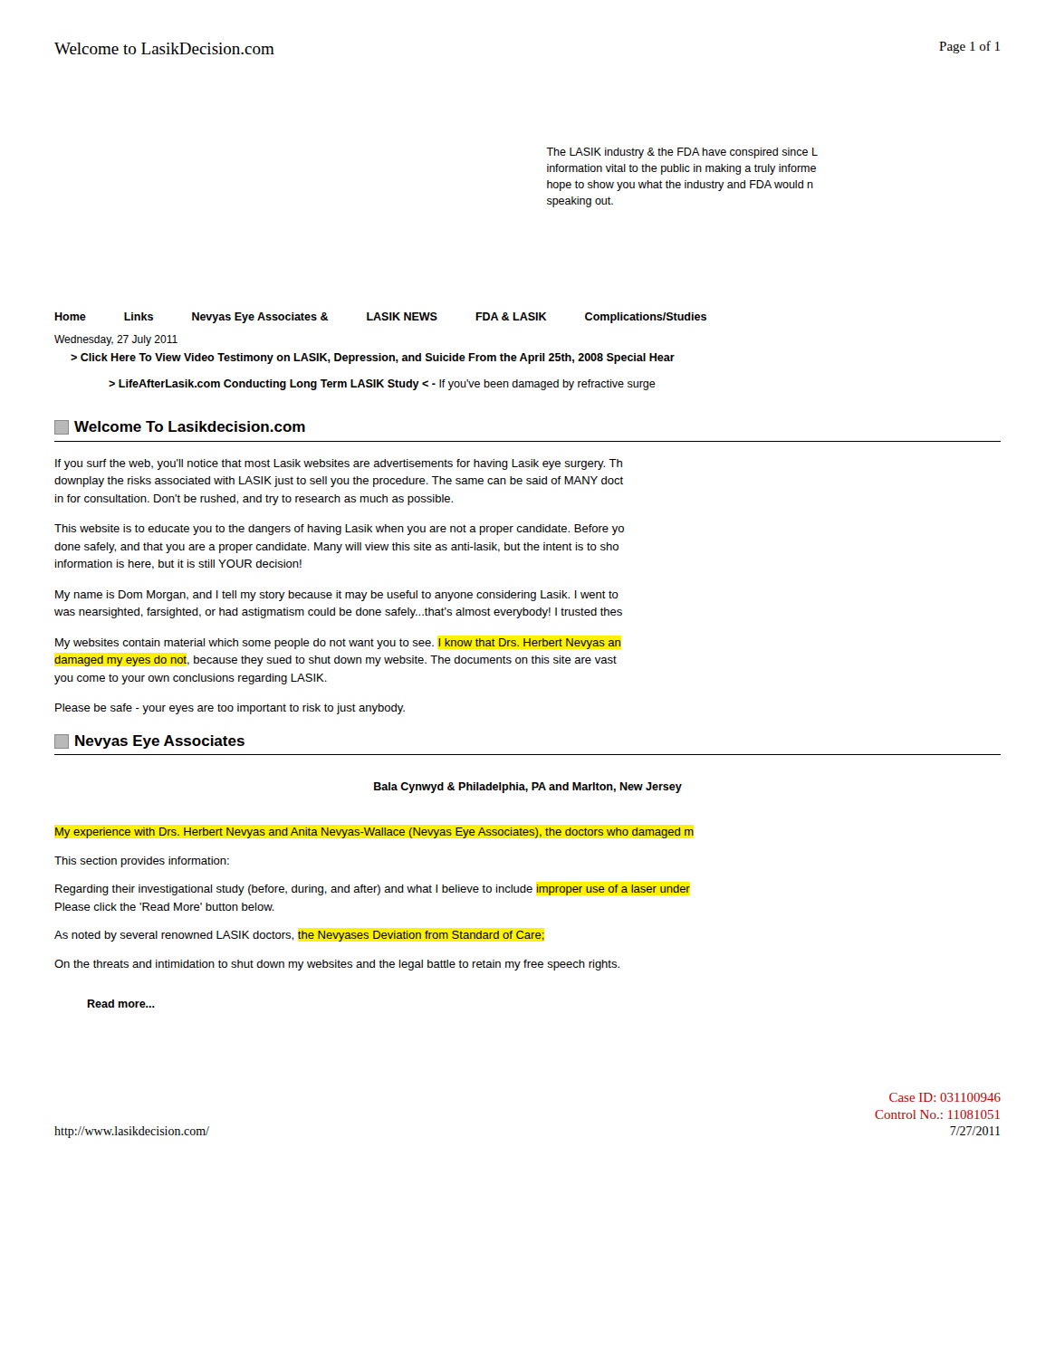Welcome to LasikDecision.com
Page 1 of 1
The LASIK industry & the FDA have conspired since L
information vital to the public in making a truly informe
hope to show you what the industry and FDA would n
speaking out.
Home Links Nevyas Eye Associates & LASIK NEWS FDA & LASIK Complications/Studies
Wednesday, 27 July 2011
> Click Here To View Video Testimony on LASIK, Depression, and Suicide From the April 25th, 2008 Special Hear
> LifeAfterLasik.com Conducting Long Term LASIK Study < - If you've been damaged by refractive surge
Welcome To Lasikdecision.com
If you surf the web, you'll notice that most Lasik websites are advertisements for having Lasik eye surgery. Th
downplay the risks associated with LASIK just to sell you the procedure. The same can be said of MANY doct
in for consultation. Don't be rushed, and try to research as much as possible.
This website is to educate you to the dangers of having Lasik when you are not a proper candidate. Before yo
done safely, and that you are a proper candidate. Many will view this site as anti-lasik, but the intent is to sho
information is here, but it is still YOUR decision!
My name is Dom Morgan, and I tell my story because it may be useful to anyone considering Lasik. I went to
was nearsighted, farsighted, or had astigmatism could be done safely...that's almost everybody! I trusted thes
My websites contain material which some people do not want you to see. I know that Drs. Herbert Nevyas an
damaged my eyes do not, because they sued to shut down my website. The documents on this site are vast
you come to your own conclusions regarding LASIK.
Please be safe - your eyes are too important to risk to just anybody.
Nevyas Eye Associates
Bala Cynwyd & Philadelphia, PA and Marlton, New Jersey
My experience with Drs. Herbert Nevyas and Anita Nevyas-Wallace (Nevyas Eye Associates), the doctors who damaged m
This section provides information:
Regarding their investigational study (before, during, and after) and what I believe to include improper use of a laser under
Please click the 'Read More' button below.
As noted by several renowned LASIK doctors, the Nevyases Deviation from Standard of Care;
On the threats and intimidation to shut down my websites and the legal battle to retain my free speech rights.
Read more...
Case ID: 031100946
Control No.: 11081051
http://www.lasikdecision.com/
7/27/2011